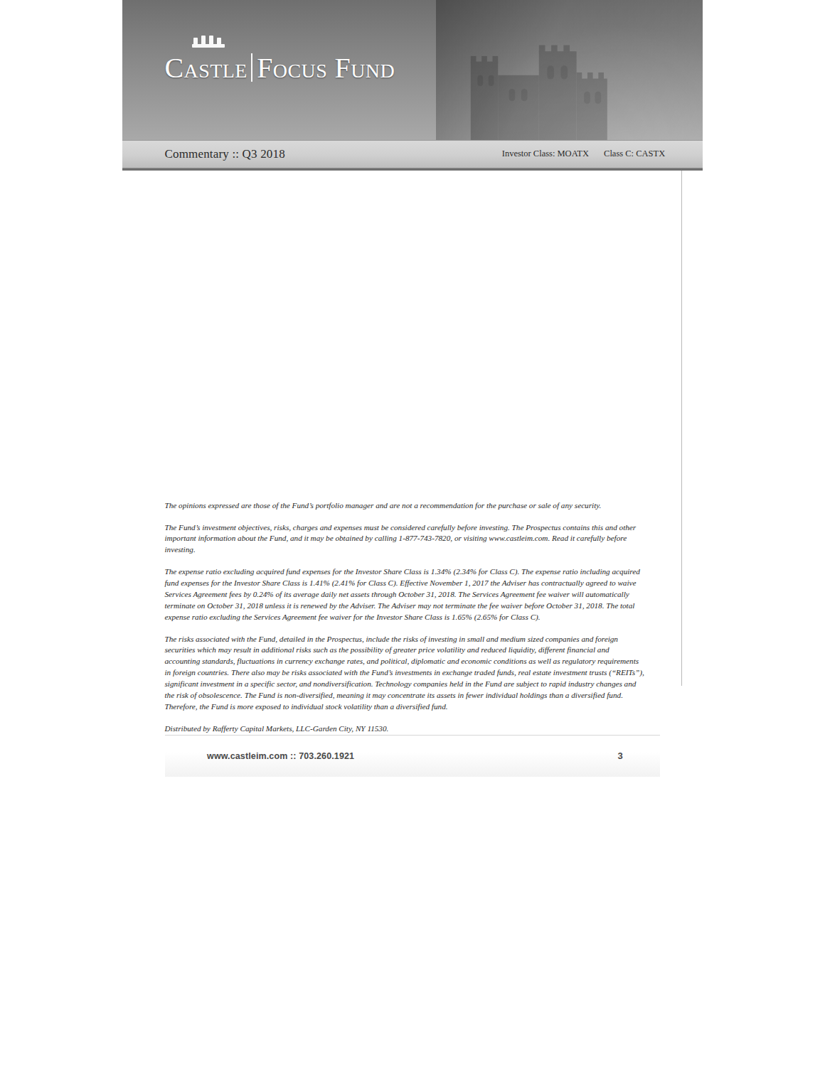Castle Focus Fund
Commentary :: Q3 2018
Investor Class: MOATX Class C: CASTX
The opinions expressed are those of the Fund’s portfolio manager and are not a recommendation for the purchase or sale of any security.
The Fund’s investment objectives, risks, charges and expenses must be considered carefully before investing. The Prospectus contains this and other important information about the Fund, and it may be obtained by calling 1-877-743-7820, or visiting www.castleim.com. Read it carefully before investing.
The expense ratio excluding acquired fund expenses for the Investor Share Class is 1.34% (2.34% for Class C). The expense ratio including acquired fund expenses for the Investor Share Class is 1.41% (2.41% for Class C). Effective November 1, 2017 the Adviser has contractually agreed to waive Services Agreement fees by 0.24% of its average daily net assets through October 31, 2018. The Services Agreement fee waiver will automatically terminate on October 31, 2018 unless it is renewed by the Adviser. The Adviser may not terminate the fee waiver before October 31, 2018. The total expense ratio excluding the Services Agreement fee waiver for the Investor Share Class is 1.65% (2.65% for Class C).
The risks associated with the Fund, detailed in the Prospectus, include the risks of investing in small and medium sized companies and foreign securities which may result in additional risks such as the possibility of greater price volatility and reduced liquidity, different financial and accounting standards, fluctuations in currency exchange rates, and political, diplomatic and economic conditions as well as regulatory requirements in foreign countries. There also may be risks associated with the Fund’s investments in exchange traded funds, real estate investment trusts (“REITs”), significant investment in a specific sector, and nondiversification. Technology companies held in the Fund are subject to rapid industry changes and the risk of obsolescence. The Fund is non-diversified, meaning it may concentrate its assets in fewer individual holdings than a diversified fund. Therefore, the Fund is more exposed to individual stock volatility than a diversified fund.
Distributed by Rafferty Capital Markets, LLC-Garden City, NY 11530.
www.castleim.com :: 703.260.1921
3